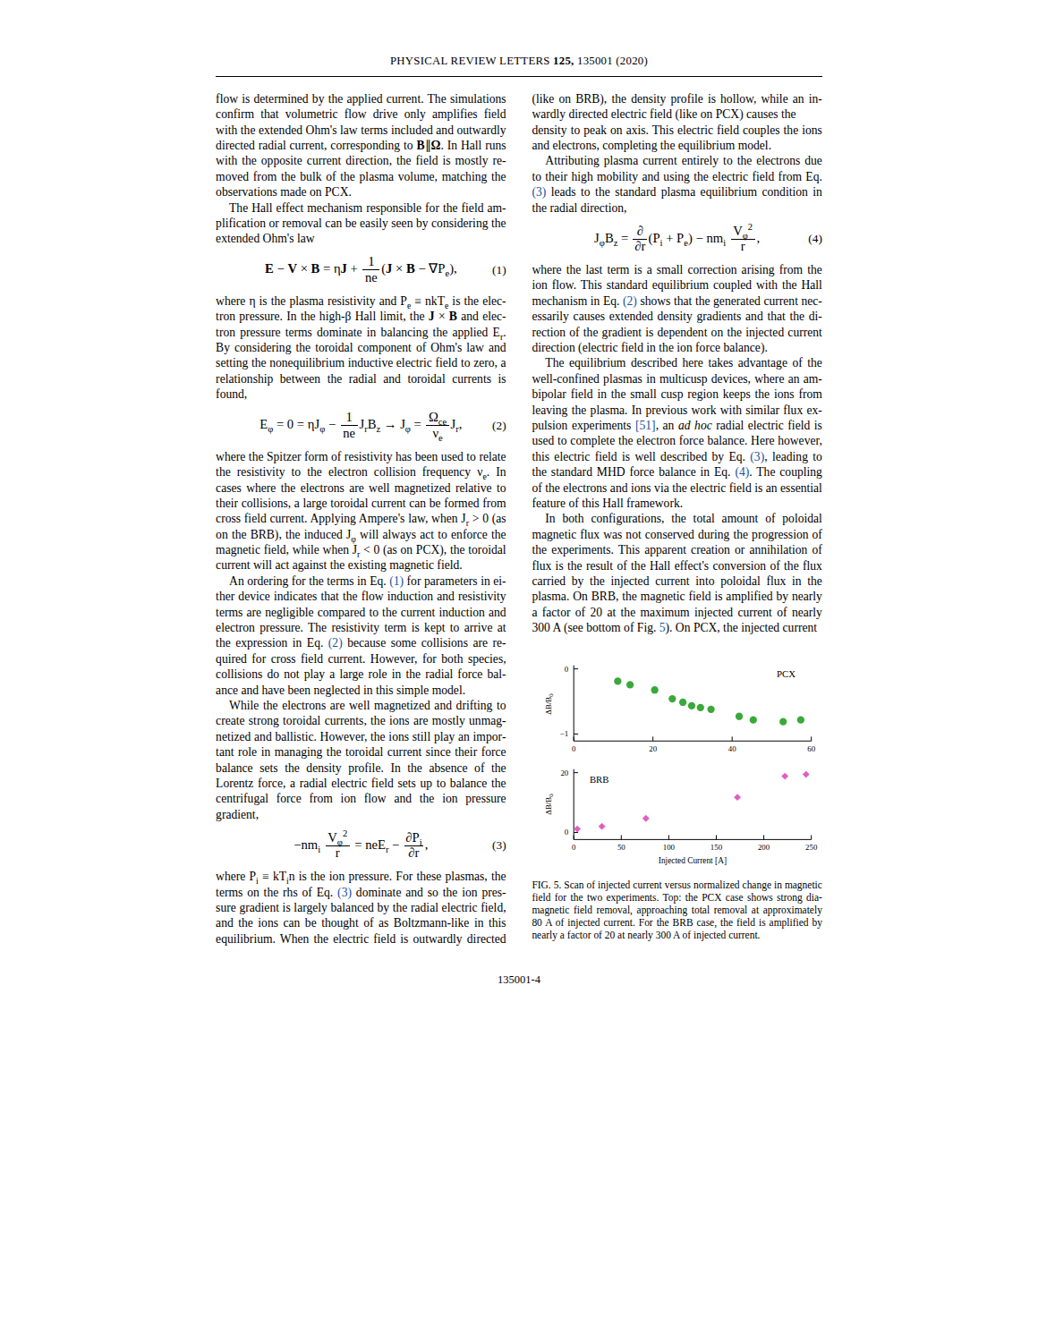PHYSICAL REVIEW LETTERS 125, 135001 (2020)
flow is determined by the applied current. The simulations confirm that volumetric flow drive only amplifies field with the extended Ohm's law terms included and outwardly directed radial current, corresponding to B∥Ω. In Hall runs with the opposite current direction, the field is mostly removed from the bulk of the plasma volume, matching the observations made on PCX.
The Hall effect mechanism responsible for the field amplification or removal can be easily seen by considering the extended Ohm's law
E − V × B = ηJ + 1 ne(J × B − ∇Pe), (1)
where η is the plasma resistivity and Pe ≡ nkTe is the electron pressure. In the high-β Hall limit, the J × B and electron pressure terms dominate in balancing the applied Er. By considering the toroidal component of Ohm's law and setting the nonequilibrium inductive electric field to zero, a relationship between the radial and toroidal currents is found,
Eφ = 0 = ηJφ − 1 ne JrBz → Jφ = Ωce νe Jr, (2)
where the Spitzer form of resistivity has been used to relate the resistivity to the electron collision frequency νe. In cases where the electrons are well magnetized relative to their collisions, a large toroidal current can be formed from cross field current. Applying Ampere's law, when Jr > 0 (as on the BRB), the induced Jφ will always act to enforce the magnetic field, while when Jr < 0 (as on PCX), the toroidal current will act against the existing magnetic field.
An ordering for the terms in Eq. (1) for parameters in either device indicates that the flow induction and resistivity terms are negligible compared to the current induction and electron pressure. The resistivity term is kept to arrive at the expression in Eq. (2) because some collisions are required for cross field current. However, for both species, collisions do not play a large role in the radial force balance and have been neglected in this simple model.
While the electrons are well magnetized and drifting to create strong toroidal currents, the ions are mostly unmagnetized and ballistic. However, the ions still play an important role in managing the toroidal current since their force balance sets the density profile. In the absence of the Lorentz force, a radial electric field sets up to balance the centrifugal force from ion flow and the ion pressure gradient,
−nmi Vφ2 r = neEr − ∂Pi∂r, (3)
where Pi ≡ kTin is the ion pressure. For these plasmas, the terms on the rhs of Eq. (3) dominate and so the ion pressure gradient is largely balanced by the radial electric field, and the ions can be thought of as Boltzmann-like in this equilibrium. When the electric field is outwardly directed (like on BRB), the density profile is hollow, while an inwardly directed electric field (like on PCX) causes the
density to peak on axis. This electric field couples the ions and electrons, completing the equilibrium model.
Attributing plasma current entirely to the electrons due to their high mobility and using the electric field from Eq. (3) leads to the standard plasma equilibrium condition in the radial direction,
JφBz = ∂∂r(Pi + Pe) − nmi Vφ2 r, (4)
where the last term is a small correction arising from the ion flow. This standard equilibrium coupled with the Hall mechanism in Eq. (2) shows that the generated current necessarily causes extended density gradients and that the direction of the gradient is dependent on the injected current direction (electric field in the ion force balance).
The equilibrium described here takes advantage of the well-confined plasmas in multicusp devices, where an ambipolar field in the small cusp region keeps the ions from leaving the plasma. In previous work with similar flux expulsion experiments [51], an ad hoc radial electric field is used to complete the electron force balance. Here however, this electric field is well described by Eq. (3), leading to the standard MHD force balance in Eq. (4). The coupling of the electrons and ions via the electric field is an essential feature of this Hall framework.
In both configurations, the total amount of poloidal magnetic flux was not conserved during the progression of the experiments. This apparent creation or annihilation of flux is the result of the Hall effect's conversion of the flux carried by the injected current into poloidal flux in the plasma. On BRB, the magnetic field is amplified by nearly a factor of 20 at the maximum injected current of nearly 300 A (see bottom of Fig. 5). On PCX, the injected current
0 −1 0 20 40 60 ΔB/B0 PCX 20 0 0 50 100 150 200 250 Injected Current [A] ΔB/B0 BRB
FIG. 5. Scan of injected current versus normalized change in magnetic field for the two experiments. Top: the PCX case shows strong diamagnetic field removal, approaching total removal at approximately 80 A of injected current. For the BRB case, the field is amplified by nearly a factor of 20 at nearly 300 A of injected current.
135001-4